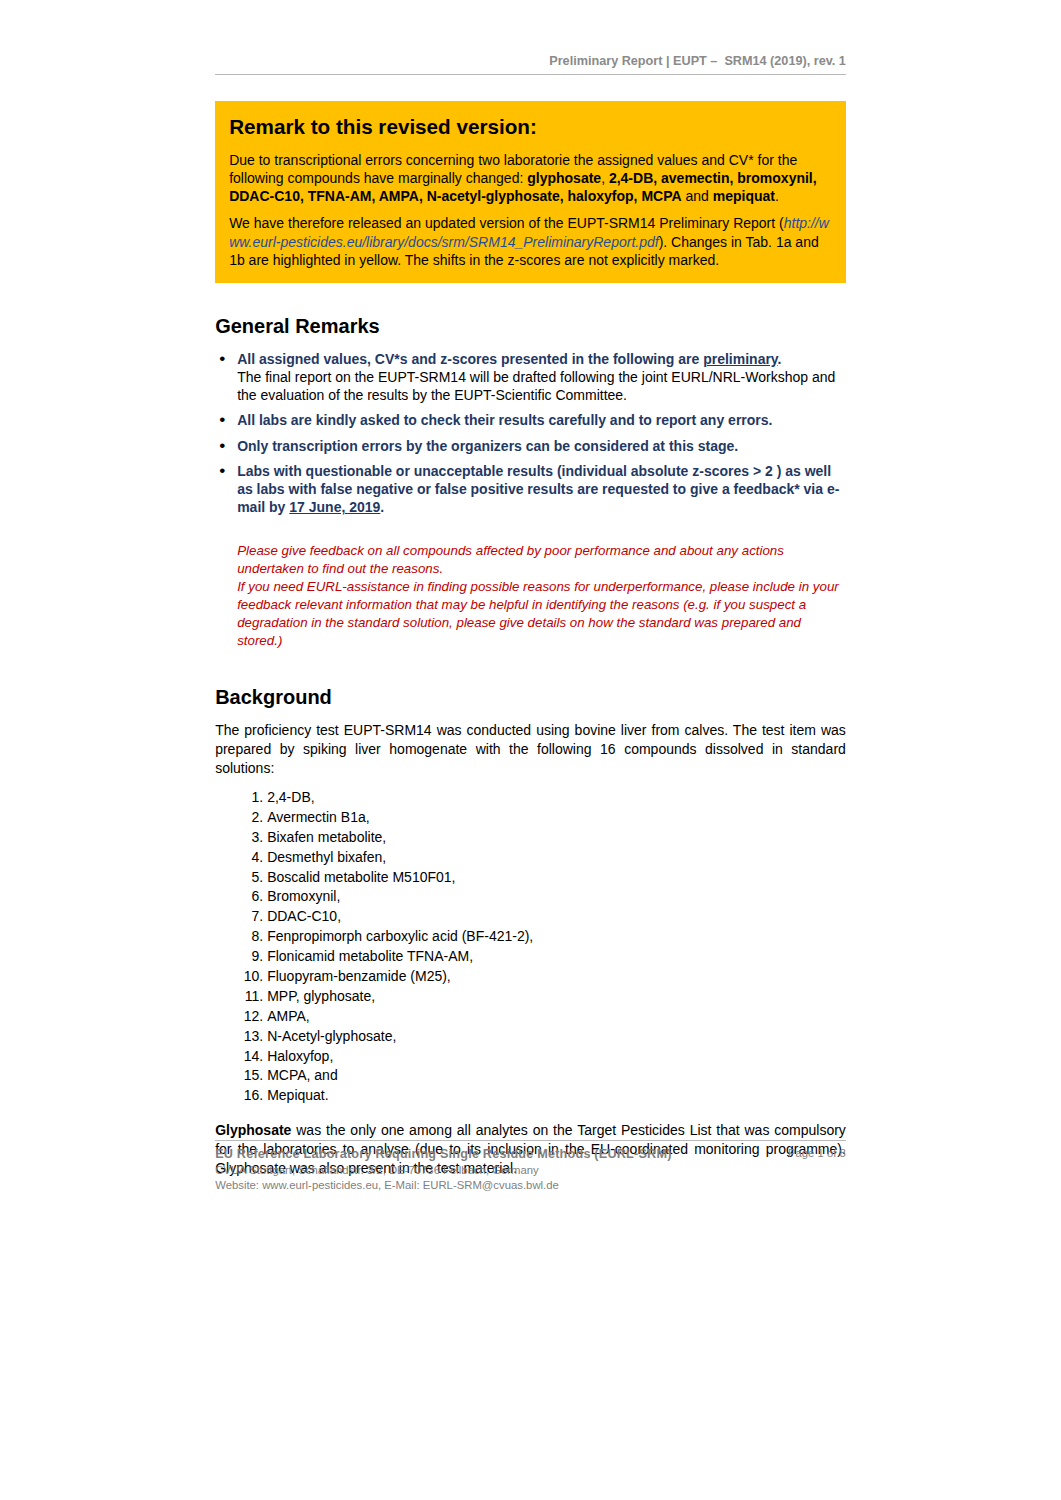Preliminary Report | EUPT – SRM14 (2019), rev. 1
Remark to this revised version:
Due to transcriptional errors concerning two laboratorie the assigned values and CV* for the following compounds have marginally changed: glyphosate, 2,4-DB, avemectin, bromoxynil, DDAC-C10, TFNA-AM, AMPA, N-acetyl-glyphosate, haloxyfop, MCPA and mepiquat.
We have therefore released an updated version of the EUPT-SRM14 Preliminary Report (http://www.eurl-pesticides.eu/library/docs/srm/SRM14_PreliminaryReport.pdf). Changes in Tab. 1a and 1b are highlighted in yellow. The shifts in the z-scores are not explicitly marked.
General Remarks
All assigned values, CV*s and z-scores presented in the following are preliminary.
The final report on the EUPT-SRM14 will be drafted following the joint EURL/NRL-Workshop and the evaluation of the results by the EUPT-Scientific Committee.
All labs are kindly asked to check their results carefully and to report any errors.
Only transcription errors by the organizers can be considered at this stage.
Labs with questionable or unacceptable results (individual absolute z-scores > 2 ) as well as labs with false negative or false positive results are requested to give a feedback* via e-mail by 17 June, 2019.
Please give feedback on all compounds affected by poor performance and about any actions undertaken to find out the reasons.
If you need EURL-assistance in finding possible reasons for underperformance, please include in your feedback relevant information that may be helpful in identifying the reasons (e.g. if you suspect a degradation in the standard solution, please give details on how the standard was prepared and stored.)
Background
The proficiency test EUPT-SRM14 was conducted using bovine liver from calves. The test item was prepared by spiking liver homogenate with the following 16 compounds dissolved in standard solutions:
2,4-DB,
Avermectin B1a,
Bixafen metabolite,
Desmethyl bixafen,
Boscalid metabolite M510F01,
Bromoxynil,
DDAC-C10,
Fenpropimorph carboxylic acid (BF-421-2),
Flonicamid metabolite TFNA-AM,
Fluopyram-benzamide (M25),
MPP, glyphosate,
AMPA,
N-Acetyl-glyphosate,
Haloxyfop,
MCPA, and
Mepiquat.
Glyphosate was the only one among all analytes on the Target Pesticides List that was compulsory for the laboratories to analyse (due to its inclusion in the EU-coordinated monitoring programme). Glyphosate was also present in the test material.
EU Reference Laboratory Requiring Single Residue Methods (EURL-SRM)
CVUA Stuttgart, Schaflandstr. 3/2, DE-70736 Fellbach, Germany
Website: www.eurl-pesticides.eu, E-Mail: EURL-SRM@cvuas.bwl.de
Page 1 of 8